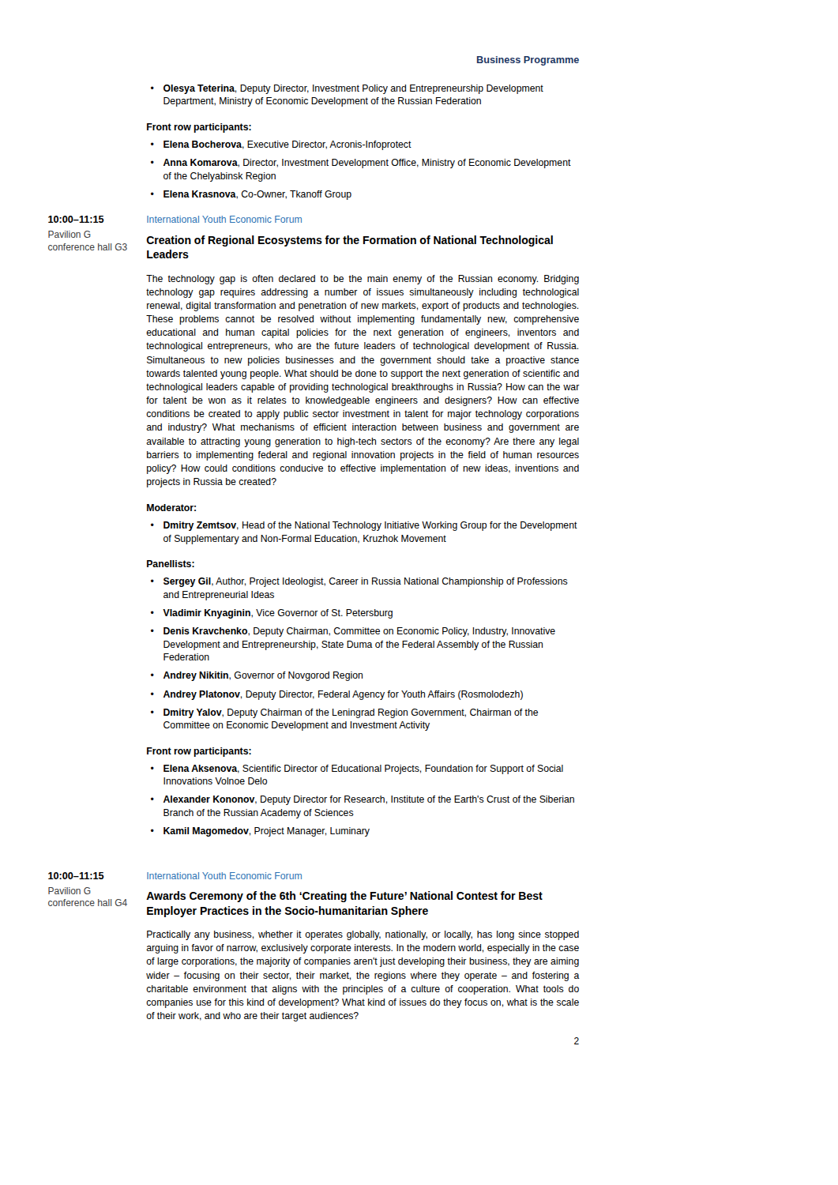Business Programme
Olesya Teterina, Deputy Director, Investment Policy and Entrepreneurship Development Department, Ministry of Economic Development of the Russian Federation
Front row participants:
Elena Bocherova, Executive Director, Acronis-Infoprotect
Anna Komarova, Director, Investment Development Office, Ministry of Economic Development of the Chelyabinsk Region
Elena Krasnova, Co-Owner, Tkanoff Group
10:00–11:15
Pavilion G
conference hall G3
International Youth Economic Forum
Creation of Regional Ecosystems for the Formation of National Technological Leaders
The technology gap is often declared to be the main enemy of the Russian economy. Bridging technology gap requires addressing a number of issues simultaneously including technological renewal, digital transformation and penetration of new markets, export of products and technologies. These problems cannot be resolved without implementing fundamentally new, comprehensive educational and human capital policies for the next generation of engineers, inventors and technological entrepreneurs, who are the future leaders of technological development of Russia. Simultaneous to new policies businesses and the government should take a proactive stance towards talented young people. What should be done to support the next generation of scientific and technological leaders capable of providing technological breakthroughs in Russia? How can the war for talent be won as it relates to knowledgeable engineers and designers? How can effective conditions be created to apply public sector investment in talent for major technology corporations and industry? What mechanisms of efficient interaction between business and government are available to attracting young generation to high-tech sectors of the economy? Are there any legal barriers to implementing federal and regional innovation projects in the field of human resources policy? How could conditions conducive to effective implementation of new ideas, inventions and projects in Russia be created?
Moderator:
Dmitry Zemtsov, Head of the National Technology Initiative Working Group for the Development of Supplementary and Non-Formal Education, Kruzhok Movement
Panellists:
Sergey Gil, Author, Project Ideologist, Career in Russia National Championship of Professions and Entrepreneurial Ideas
Vladimir Knyaginin, Vice Governor of St. Petersburg
Denis Kravchenko, Deputy Chairman, Committee on Economic Policy, Industry, Innovative Development and Entrepreneurship, State Duma of the Federal Assembly of the Russian Federation
Andrey Nikitin, Governor of Novgorod Region
Andrey Platonov, Deputy Director, Federal Agency for Youth Affairs (Rosmolodezh)
Dmitry Yalov, Deputy Chairman of the Leningrad Region Government, Chairman of the Committee on Economic Development and Investment Activity
Front row participants:
Elena Aksenova, Scientific Director of Educational Projects, Foundation for Support of Social Innovations Volnoe Delo
Alexander Kononov, Deputy Director for Research, Institute of the Earth's Crust of the Siberian Branch of the Russian Academy of Sciences
Kamil Magomedov, Project Manager, Luminary
10:00–11:15
Pavilion G
conference hall G4
International Youth Economic Forum
Awards Ceremony of the 6th ‘Creating the Future’ National Contest for Best Employer Practices in the Socio-humanitarian Sphere
Practically any business, whether it operates globally, nationally, or locally, has long since stopped arguing in favor of narrow, exclusively corporate interests. In the modern world, especially in the case of large corporations, the majority of companies aren't just developing their business, they are aiming wider – focusing on their sector, their market, the regions where they operate – and fostering a charitable environment that aligns with the principles of a culture of cooperation. What tools do companies use for this kind of development? What kind of issues do they focus on, what is the scale of their work, and who are their target audiences?
2